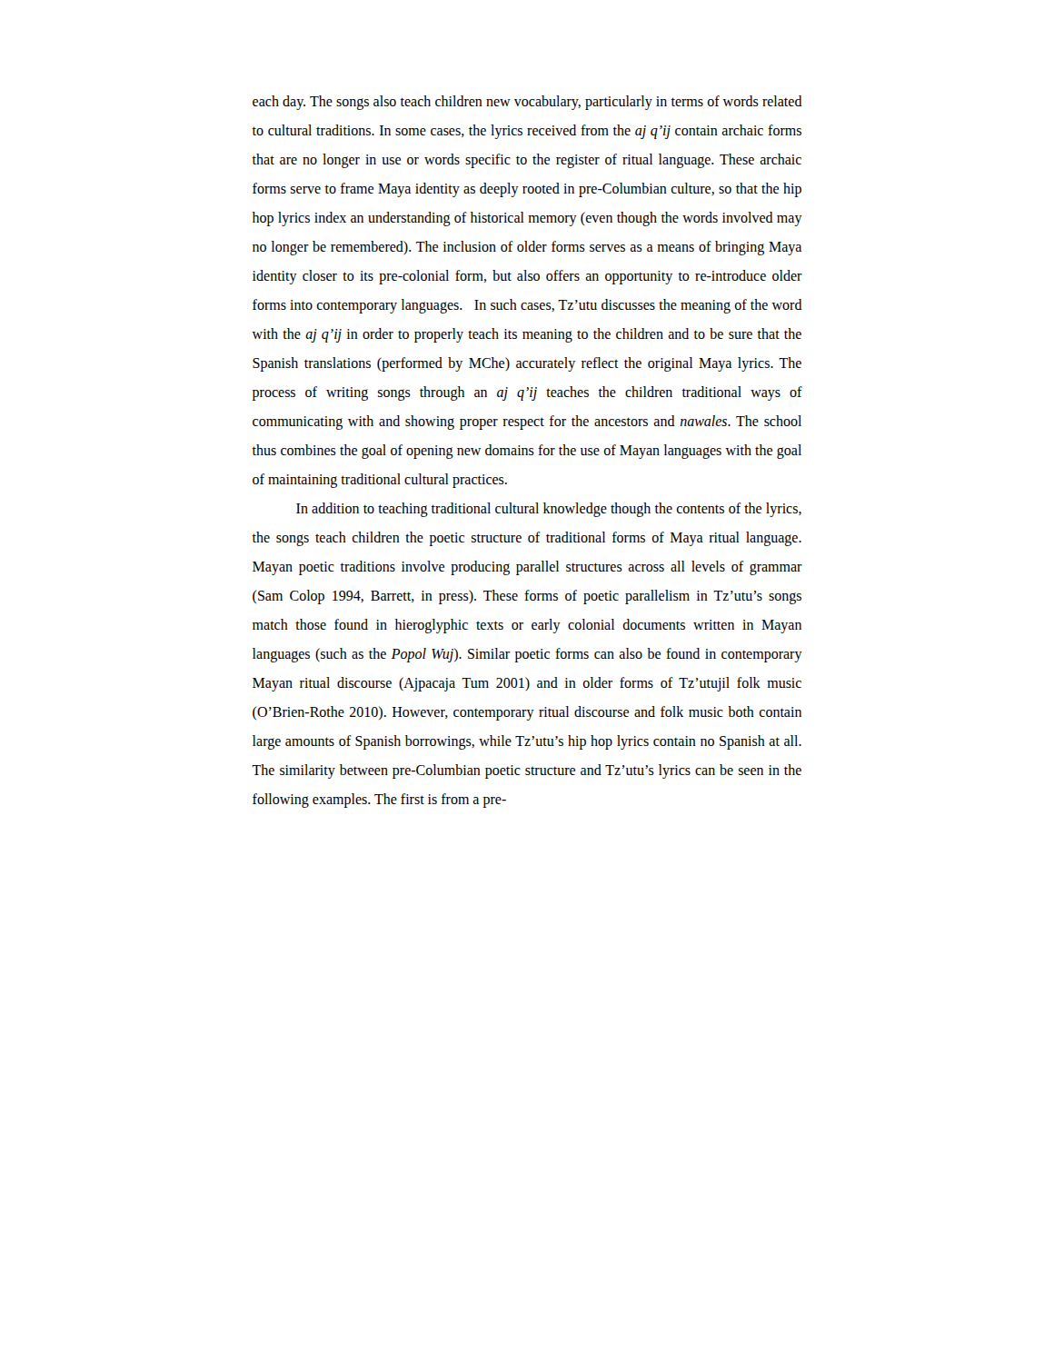each day. The songs also teach children new vocabulary, particularly in terms of words related to cultural traditions. In some cases, the lyrics received from the aj q’ij contain archaic forms that are no longer in use or words specific to the register of ritual language. These archaic forms serve to frame Maya identity as deeply rooted in pre-Columbian culture, so that the hip hop lyrics index an understanding of historical memory (even though the words involved may no longer be remembered). The inclusion of older forms serves as a means of bringing Maya identity closer to its pre-colonial form, but also offers an opportunity to re-introduce older forms into contemporary languages. In such cases, Tz’utu discusses the meaning of the word with the aj q’ij in order to properly teach its meaning to the children and to be sure that the Spanish translations (performed by MChe) accurately reflect the original Maya lyrics. The process of writing songs through an aj q’ij teaches the children traditional ways of communicating with and showing proper respect for the ancestors and nawales. The school thus combines the goal of opening new domains for the use of Mayan languages with the goal of maintaining traditional cultural practices.
In addition to teaching traditional cultural knowledge though the contents of the lyrics, the songs teach children the poetic structure of traditional forms of Maya ritual language. Mayan poetic traditions involve producing parallel structures across all levels of grammar (Sam Colop 1994, Barrett, in press). These forms of poetic parallelism in Tz’utu’s songs match those found in hieroglyphic texts or early colonial documents written in Mayan languages (such as the Popol Wuj). Similar poetic forms can also be found in contemporary Mayan ritual discourse (Ajpacaja Tum 2001) and in older forms of Tz’utujil folk music (O’Brien-Rothe 2010). However, contemporary ritual discourse and folk music both contain large amounts of Spanish borrowings, while Tz’utu’s hip hop lyrics contain no Spanish at all. The similarity between pre-Columbian poetic structure and Tz’utu’s lyrics can be seen in the following examples. The first is from a pre-